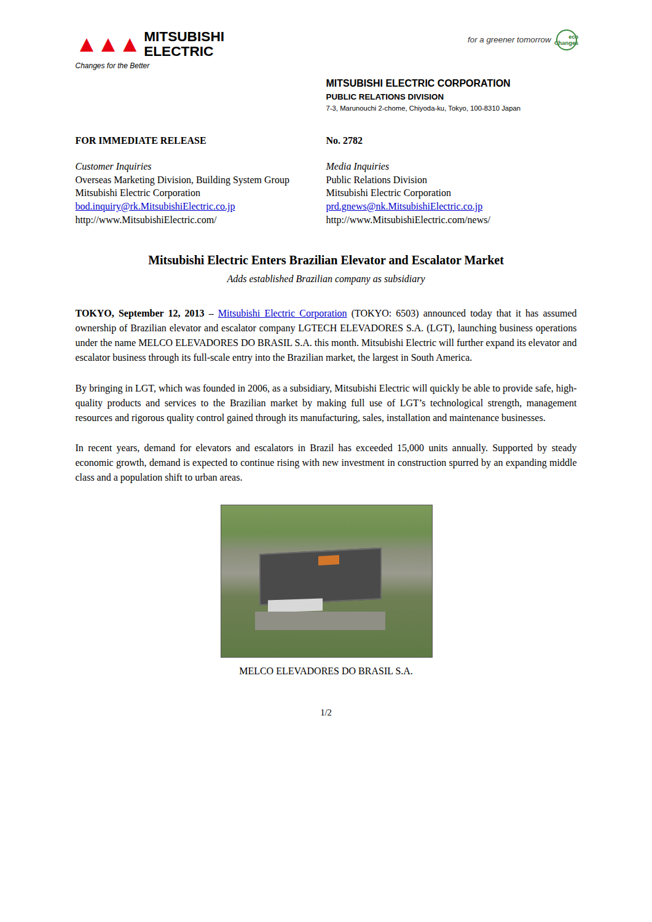▲▲▲ MITSUBISHI
ELECTRIC
Changes for the Better
for a greener tomorrow eco
Changes
MITSUBISHI ELECTRIC CORPORATION
PUBLIC RELATIONS DIVISION
7-3, Marunouchi 2-chome, Chiyoda-ku, Tokyo, 100-8310 Japan
FOR IMMEDIATE RELEASE
No. 2782
| Customer Inquiries | Media Inquiries |
| Overseas Marketing Division, Building System Group | Public Relations Division |
| Mitsubishi Electric Corporation | Mitsubishi Electric Corporation |
| bod.inquiry@rk.MitsubishiElectric.co.jp | prd.gnews@nk.MitsubishiElectric.co.jp |
| http://www.MitsubishiElectric.com/ | http://www.MitsubishiElectric.com/news/ |
Mitsubishi Electric Enters Brazilian Elevator and Escalator Market
Adds established Brazilian company as subsidiary
TOKYO, September 12, 2013 – Mitsubishi Electric Corporation (TOKYO: 6503) announced today that it has assumed ownership of Brazilian elevator and escalator company LGTECH ELEVADORES S.A. (LGT), launching business operations under the name MELCO ELEVADORES DO BRASIL S.A. this month. Mitsubishi Electric will further expand its elevator and escalator business through its full-scale entry into the Brazilian market, the largest in South America.
By bringing in LGT, which was founded in 2006, as a subsidiary, Mitsubishi Electric will quickly be able to provide safe, high-quality products and services to the Brazilian market by making full use of LGT’s technological strength, management resources and rigorous quality control gained through its manufacturing, sales, installation and maintenance businesses.
In recent years, demand for elevators and escalators in Brazil has exceeded 15,000 units annually. Supported by steady economic growth, demand is expected to continue rising with new investment in construction spurred by an expanding middle class and a population shift to urban areas.
MELCO ELEVADORES DO BRASIL S.A.
1/2